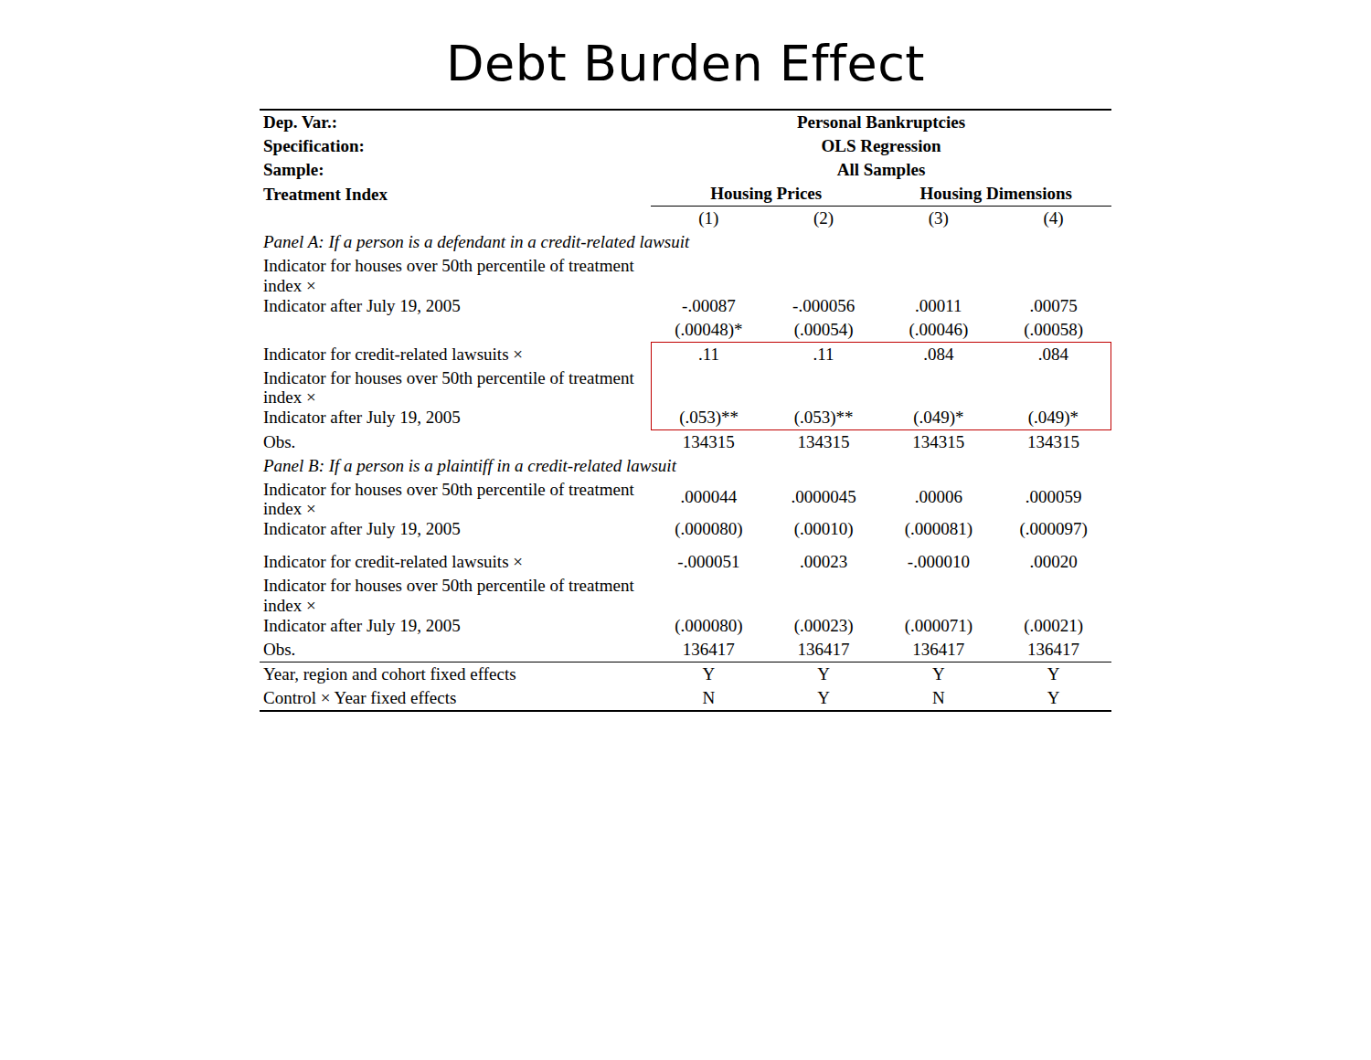Debt Burden Effect
| Dep. Var.: | Personal Bankruptcies |
| Specification: | OLS Regression |
| Sample: | All Samples |
| Treatment Index | Housing Prices | Housing Dimensions |
| | (1) | (2) | (3) | (4) |
| Panel A: If a person is a defendant in a credit-related lawsuit |
| Indicator for houses over 50th percentile of treatment index × Indicator after July 19, 2005 | -.00087 | -.000056 | .00011 | .00075 |
| | (.00048)* | (.00054) | (.00046) | (.00058) |
| Indicator for credit-related lawsuits × | .11 | .11 | .084 | .084 |
| Indicator for houses over 50th percentile of treatment index × Indicator after July 19, 2005 | (.053)** | (.053)** | (.049)* | (.049)* |
| Obs. | 134315 | 134315 | 134315 | 134315 |
| Panel B: If a person is a plaintiff in a credit-related lawsuit |
| Indicator for houses over 50th percentile of treatment index × Indicator after July 19, 2005 | .000044 | .0000045 | .00006 | .000059 |
| (.000080) | (.00010) | (.000081) | (.000097) |
| Indicator for credit-related lawsuits × | -.000051 | .00023 | -.000010 | .00020 |
| Indicator for houses over 50th percentile of treatment index × Indicator after July 19, 2005 | (.000080) | (.00023) | (.000071) | (.00021) |
| Obs. | 136417 | 136417 | 136417 | 136417 |
| Year, region and cohort fixed effects | Y | Y | Y | Y |
| Control × Year fixed effects | N | Y | N | Y |